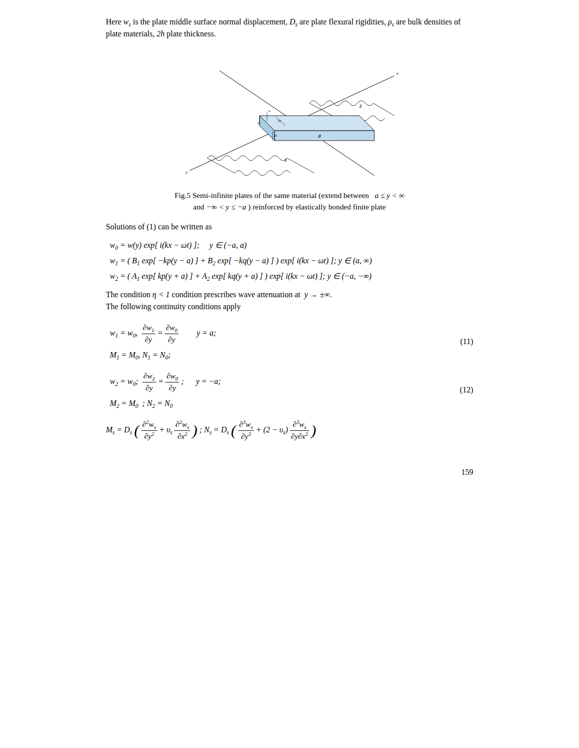Here ws is the plate middle surface normal displacement, Ds are plate flexural rigidities, ρs are bulk densities of plate materials, 2h plate thickness.
x y a a 2a 2h 0 1 2
Fig.5 Semi-infinite plates of the same material (extend between a ≤ y < ∞
and −∞ < y ≤ −a ) reinforced by elastically bonded finite plate
Solutions of (1) can be written as
w0 = w(y) exp[ i(kx − ωt) ]; y ∈ (−a, a)
w1 = ( B1 exp[ −kp(y − a) ] + B2 exp[ −kq(y − a) ] ) exp[ i(kx − ωt) ]; y ∈ (a, ∞)
w2 = ( A1 exp[ kp(y + a) ] + A2 exp[ kq(y + a) ] ) exp[ i(kx − ωt) ]; y ∈ (−a, −∞)
The condition η < 1 condition prescribes wave attenuation at y → ±∞.
The following continuity conditions apply
(11)
w1 = w0, ∂w1∂y = ∂w0∂y y = a;
M1 = M0, N1 = N0;
(12)
w2 = w0; ∂w2∂y = ∂w0∂y ; y = −a;
M2 = M0 ; N2 = N0
Ms = Ds ( ∂2ws∂y2 + υs ∂2ws∂x2 ) ; Ns = Ds ( ∂3ws∂y3 + (2 − υs) ∂3ws∂y∂x2 )
159